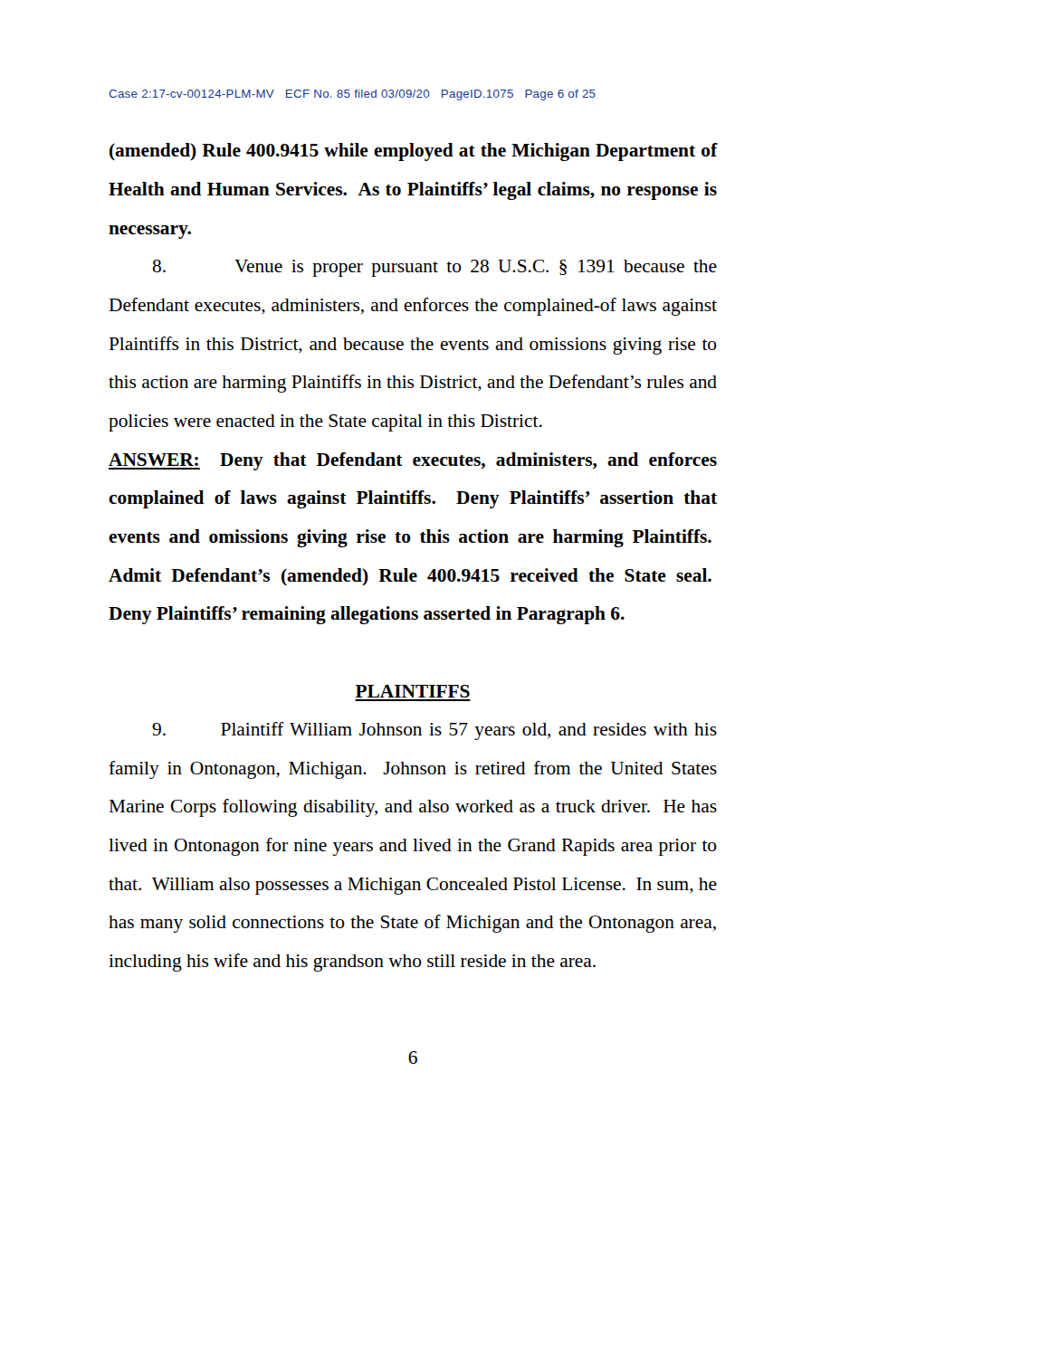Case 2:17-cv-00124-PLM-MV ECF No. 85 filed 03/09/20 PageID.1075 Page 6 of 25
(amended) Rule 400.9415 while employed at the Michigan Department of Health and Human Services. As to Plaintiffs’ legal claims, no response is necessary.
8. Venue is proper pursuant to 28 U.S.C. § 1391 because the Defendant executes, administers, and enforces the complained-of laws against Plaintiffs in this District, and because the events and omissions giving rise to this action are harming Plaintiffs in this District, and the Defendant’s rules and policies were enacted in the State capital in this District.
ANSWER: Deny that Defendant executes, administers, and enforces complained of laws against Plaintiffs. Deny Plaintiffs’ assertion that events and omissions giving rise to this action are harming Plaintiffs. Admit Defendant’s (amended) Rule 400.9415 received the State seal. Deny Plaintiffs’ remaining allegations asserted in Paragraph 6.
PLAINTIFFS
9. Plaintiff William Johnson is 57 years old, and resides with his family in Ontonagon, Michigan. Johnson is retired from the United States Marine Corps following disability, and also worked as a truck driver. He has lived in Ontonagon for nine years and lived in the Grand Rapids area prior to that. William also possesses a Michigan Concealed Pistol License. In sum, he has many solid connections to the State of Michigan and the Ontonagon area, including his wife and his grandson who still reside in the area.
6